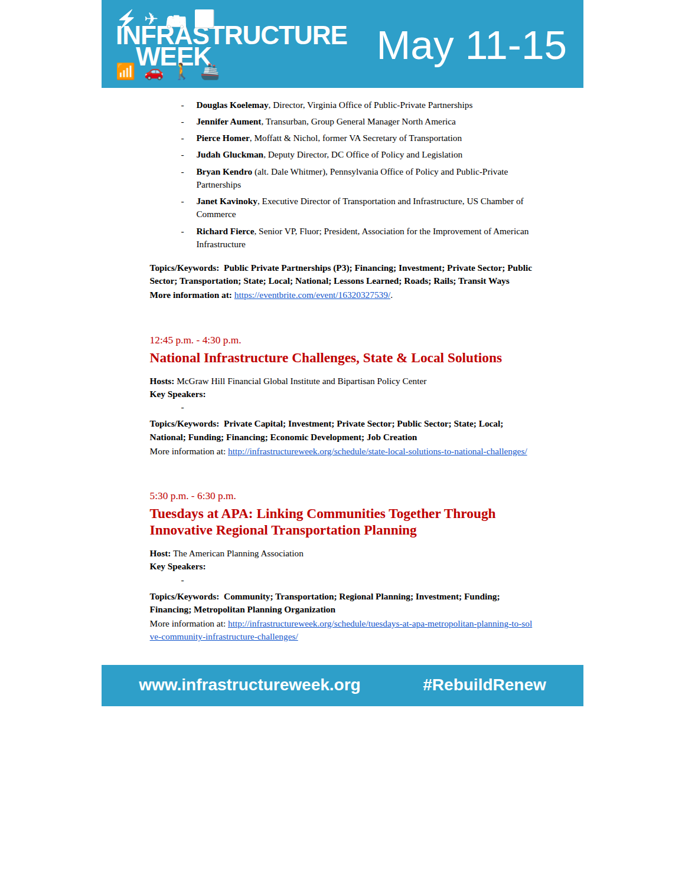⚡ ✈ 🚌 🚰
INFRASTRUCTURE
WEEK
📶 🚗 🚶 🚢
May 11-15
Douglas Koelemay, Director, Virginia Office of Public-Private Partnerships
Jennifer Aument, Transurban, Group General Manager North America
Pierce Homer, Moffatt & Nichol, former VA Secretary of Transportation
Judah Gluckman, Deputy Director, DC Office of Policy and Legislation
Bryan Kendro (alt. Dale Whitmer), Pennsylvania Office of Policy and Public-Private Partnerships
Janet Kavinoky, Executive Director of Transportation and Infrastructure, US Chamber of Commerce
Richard Fierce, Senior VP, Fluor; President, Association for the Improvement of American Infrastructure
Topics/Keywords: Public Private Partnerships (P3); Financing; Investment; Private Sector; Public Sector; Transportation; State; Local; National; Lessons Learned; Roads; Rails; Transit Ways
More information at: https://eventbrite.com/event/16320327539/.
12:45 p.m. - 4:30 p.m.
National Infrastructure Challenges, State & Local Solutions
Hosts: McGraw Hill Financial Global Institute and Bipartisan Policy Center
Key Speakers:
-
Topics/Keywords: Private Capital; Investment; Private Sector; Public Sector; State; Local; National; Funding; Financing; Economic Development; Job Creation
More information at: http://infrastructureweek.org/schedule/state-local-solutions-to-national-challenges/
5:30 p.m. - 6:30 p.m.
Tuesdays at APA: Linking Communities Together Through Innovative Regional Transportation Planning
Host: The American Planning Association
Key Speakers:
-
Topics/Keywords: Community; Transportation; Regional Planning; Investment; Funding; Financing; Metropolitan Planning Organization
More information at: http://infrastructureweek.org/schedule/tuesdays-at-apa-metropolitan-planning-to-solve-community-infrastructure-challenges/
www.infrastructureweek.org #RebuildRenew